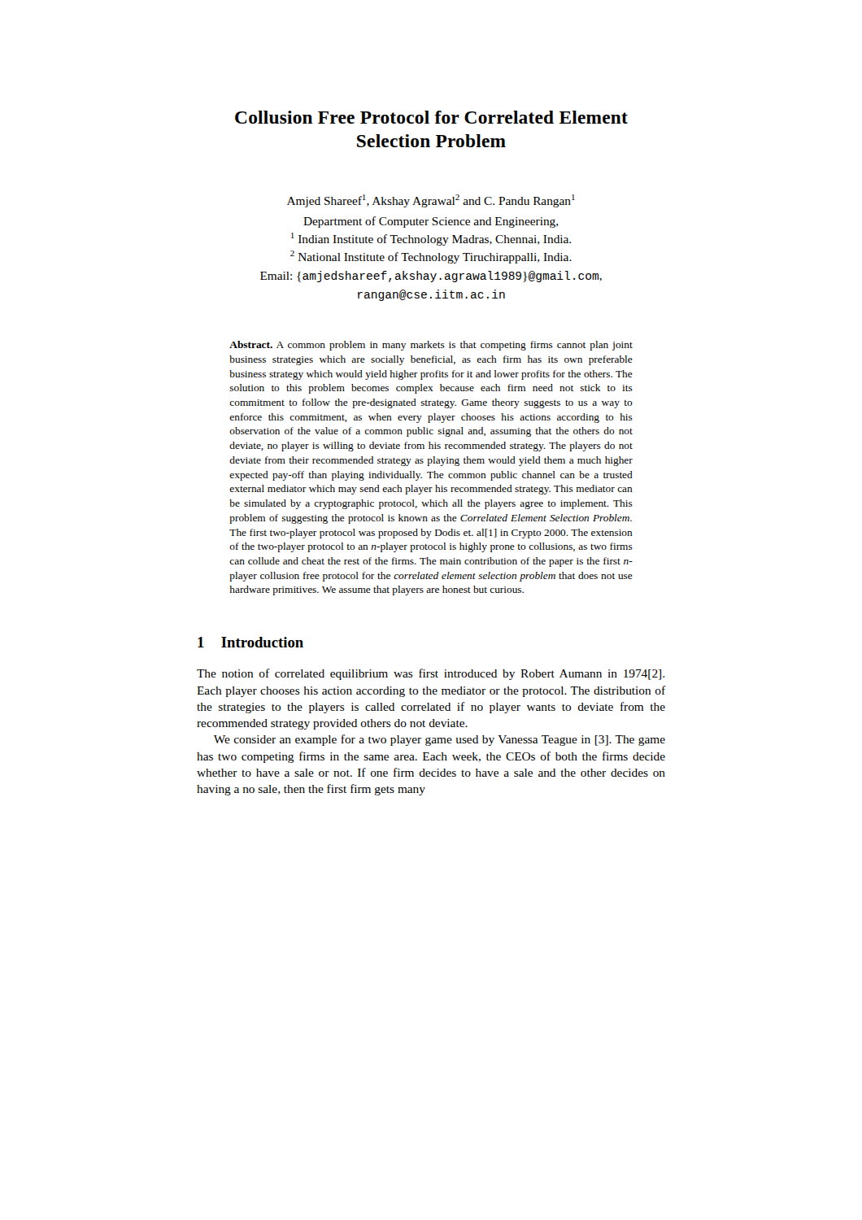Collusion Free Protocol for Correlated Element
Selection Problem
Amjed Shareef1, Akshay Agrawal2 and C. Pandu Rangan1
Department of Computer Science and Engineering,
1 Indian Institute of Technology Madras, Chennai, India.
2 National Institute of Technology Tiruchirappalli, India.
Email: {amjedshareef,akshay.agrawal1989}@gmail.com,
rangan@cse.iitm.ac.in
Abstract. A common problem in many markets is that competing firms cannot plan joint business strategies which are socially beneficial, as each firm has its own preferable business strategy which would yield higher profits for it and lower profits for the others. The solution to this problem becomes complex because each firm need not stick to its commitment to follow the pre-designated strategy. Game theory suggests to us a way to enforce this commitment, as when every player chooses his actions according to his observation of the value of a common public signal and, assuming that the others do not deviate, no player is willing to deviate from his recommended strategy. The players do not deviate from their recommended strategy as playing them would yield them a much higher expected pay-off than playing individually. The common public channel can be a trusted external mediator which may send each player his recommended strategy. This mediator can be simulated by a cryptographic protocol, which all the players agree to implement. This problem of suggesting the protocol is known as the Correlated Element Selection Problem. The first two-player protocol was proposed by Dodis et. al[1] in Crypto 2000. The extension of the two-player protocol to an n-player protocol is highly prone to collusions, as two firms can collude and cheat the rest of the firms. The main contribution of the paper is the first n-player collusion free protocol for the correlated element selection problem that does not use hardware primitives. We assume that players are honest but curious.
1 Introduction
The notion of correlated equilibrium was first introduced by Robert Aumann in 1974[2]. Each player chooses his action according to the mediator or the protocol. The distribution of the strategies to the players is called correlated if no player wants to deviate from the recommended strategy provided others do not deviate.
We consider an example for a two player game used by Vanessa Teague in [3]. The game has two competing firms in the same area. Each week, the CEOs of both the firms decide whether to have a sale or not. If one firm decides to have a sale and the other decides on having a no sale, then the first firm gets many